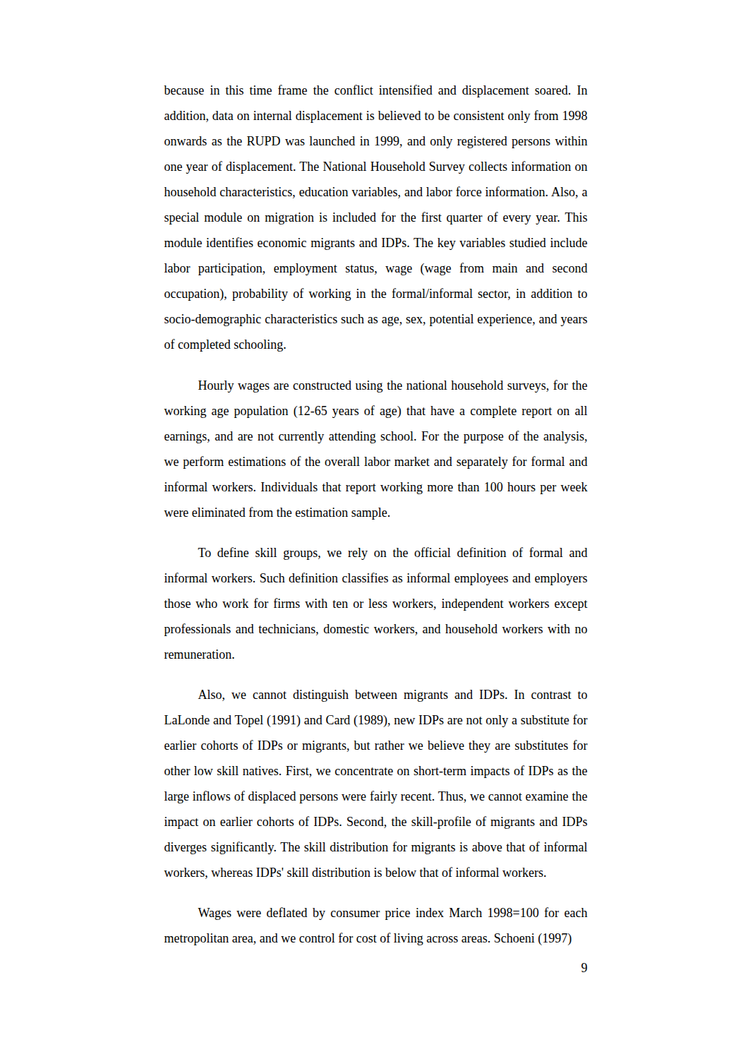because in this time frame the conflict intensified and displacement soared. In addition, data on internal displacement is believed to be consistent only from 1998 onwards as the RUPD was launched in 1999, and only registered persons within one year of displacement. The National Household Survey collects information on household characteristics, education variables, and labor force information. Also, a special module on migration is included for the first quarter of every year. This module identifies economic migrants and IDPs. The key variables studied include labor participation, employment status, wage (wage from main and second occupation), probability of working in the formal/informal sector, in addition to socio-demographic characteristics such as age, sex, potential experience, and years of completed schooling.
Hourly wages are constructed using the national household surveys, for the working age population (12-65 years of age) that have a complete report on all earnings, and are not currently attending school. For the purpose of the analysis, we perform estimations of the overall labor market and separately for formal and informal workers. Individuals that report working more than 100 hours per week were eliminated from the estimation sample.
To define skill groups, we rely on the official definition of formal and informal workers. Such definition classifies as informal employees and employers those who work for firms with ten or less workers, independent workers except professionals and technicians, domestic workers, and household workers with no remuneration.
Also, we cannot distinguish between migrants and IDPs. In contrast to LaLonde and Topel (1991) and Card (1989), new IDPs are not only a substitute for earlier cohorts of IDPs or migrants, but rather we believe they are substitutes for other low skill natives. First, we concentrate on short-term impacts of IDPs as the large inflows of displaced persons were fairly recent. Thus, we cannot examine the impact on earlier cohorts of IDPs. Second, the skill-profile of migrants and IDPs diverges significantly. The skill distribution for migrants is above that of informal workers, whereas IDPs' skill distribution is below that of informal workers.
Wages were deflated by consumer price index March 1998=100 for each metropolitan area, and we control for cost of living across areas. Schoeni (1997)
9